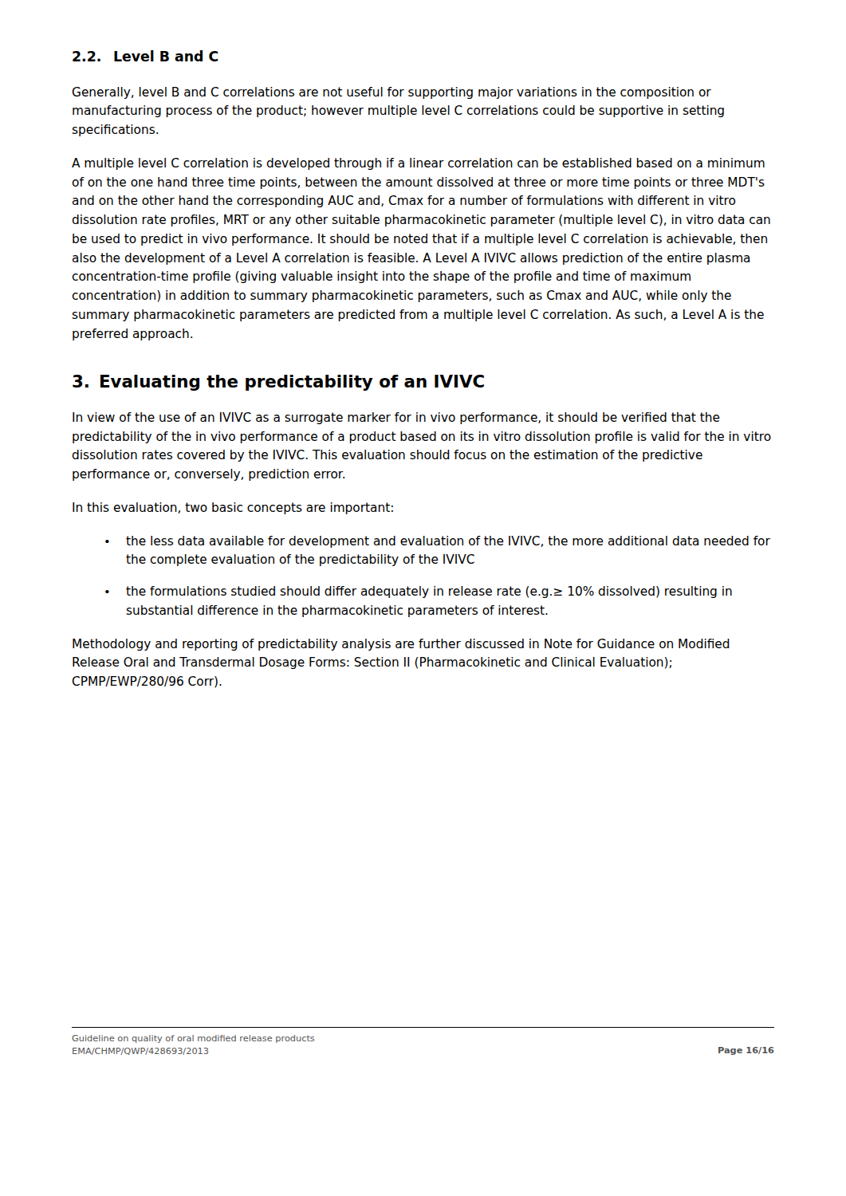2.2. Level B and C
Generally, level B and C correlations are not useful for supporting major variations in the composition or manufacturing process of the product; however multiple level C correlations could be supportive in setting specifications.
A multiple level C correlation is developed through if a linear correlation can be established based on a minimum of on the one hand three time points, between the amount dissolved at three or more time points or three MDT's and on the other hand the corresponding AUC and, Cmax for a number of formulations with different in vitro dissolution rate profiles, MRT or any other suitable pharmacokinetic parameter (multiple level C), in vitro data can be used to predict in vivo performance. It should be noted that if a multiple level C correlation is achievable, then also the development of a Level A correlation is feasible. A Level A IVIVC allows prediction of the entire plasma concentration-time profile (giving valuable insight into the shape of the profile and time of maximum concentration) in addition to summary pharmacokinetic parameters, such as Cmax and AUC, while only the summary pharmacokinetic parameters are predicted from a multiple level C correlation. As such, a Level A is the preferred approach.
3. Evaluating the predictability of an IVIVC
In view of the use of an IVIVC as a surrogate marker for in vivo performance, it should be verified that the predictability of the in vivo performance of a product based on its in vitro dissolution profile is valid for the in vitro dissolution rates covered by the IVIVC. This evaluation should focus on the estimation of the predictive performance or, conversely, prediction error.
In this evaluation, two basic concepts are important:
the less data available for development and evaluation of the IVIVC, the more additional data needed for the complete evaluation of the predictability of the IVIVC
the formulations studied should differ adequately in release rate (e.g.≥ 10% dissolved) resulting in substantial difference in the pharmacokinetic parameters of interest.
Methodology and reporting of predictability analysis are further discussed in Note for Guidance on Modified Release Oral and Transdermal Dosage Forms: Section II (Pharmacokinetic and Clinical Evaluation); CPMP/EWP/280/96 Corr).
Guideline on quality of oral modified release products
EMA/CHMP/QWP/428693/2013
Page 16/16